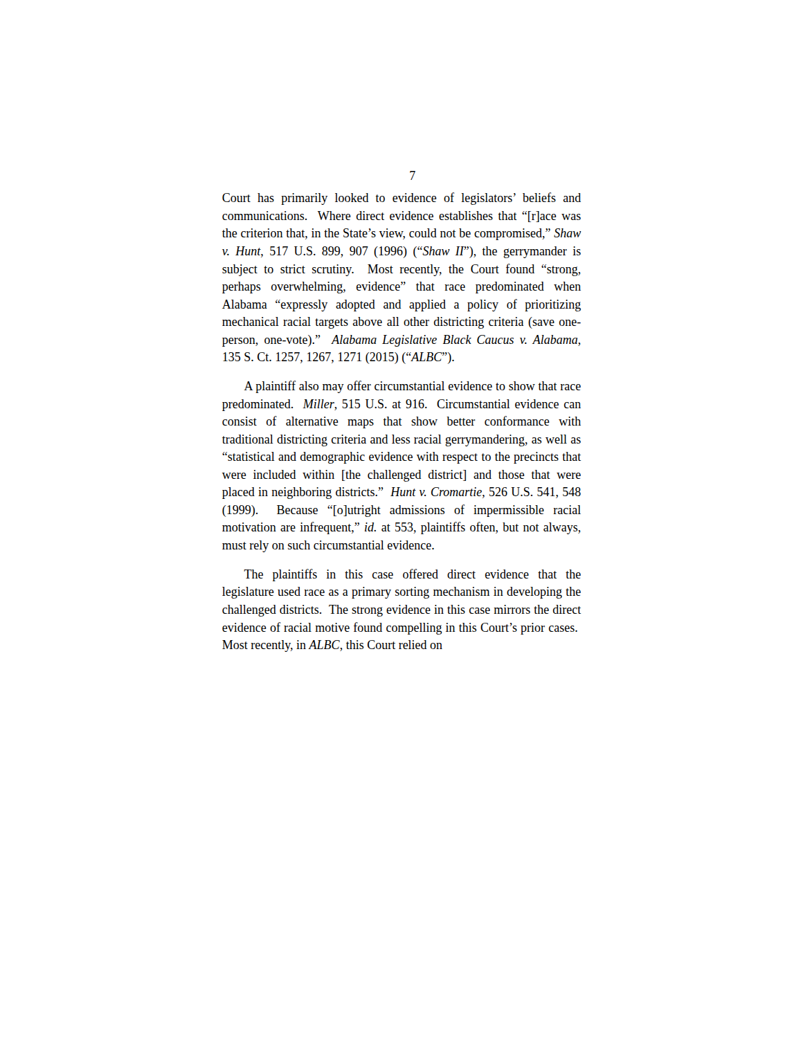7
Court has primarily looked to evidence of legislators’ beliefs and communications. Where direct evidence establishes that “[r]ace was the criterion that, in the State’s view, could not be compromised,” Shaw v. Hunt, 517 U.S. 899, 907 (1996) (“Shaw II”), the gerrymander is subject to strict scrutiny. Most recently, the Court found “strong, perhaps overwhelming, evidence” that race predominated when Alabama “expressly adopted and applied a policy of prioritizing mechanical racial targets above all other districting criteria (save one-person, one-vote).” Alabama Legislative Black Caucus v. Alabama, 135 S. Ct. 1257, 1267, 1271 (2015) (“ALBC”).
A plaintiff also may offer circumstantial evidence to show that race predominated. Miller, 515 U.S. at 916. Circumstantial evidence can consist of alternative maps that show better conformance with traditional districting criteria and less racial gerrymandering, as well as “statistical and demographic evidence with respect to the precincts that were included within [the challenged district] and those that were placed in neighboring districts.” Hunt v. Cromartie, 526 U.S. 541, 548 (1999). Because “[o]utright admissions of impermissible racial motivation are infrequent,” id. at 553, plaintiffs often, but not always, must rely on such circumstantial evidence.
The plaintiffs in this case offered direct evidence that the legislature used race as a primary sorting mechanism in developing the challenged districts. The strong evidence in this case mirrors the direct evidence of racial motive found compelling in this Court’s prior cases. Most recently, in ALBC, this Court relied on